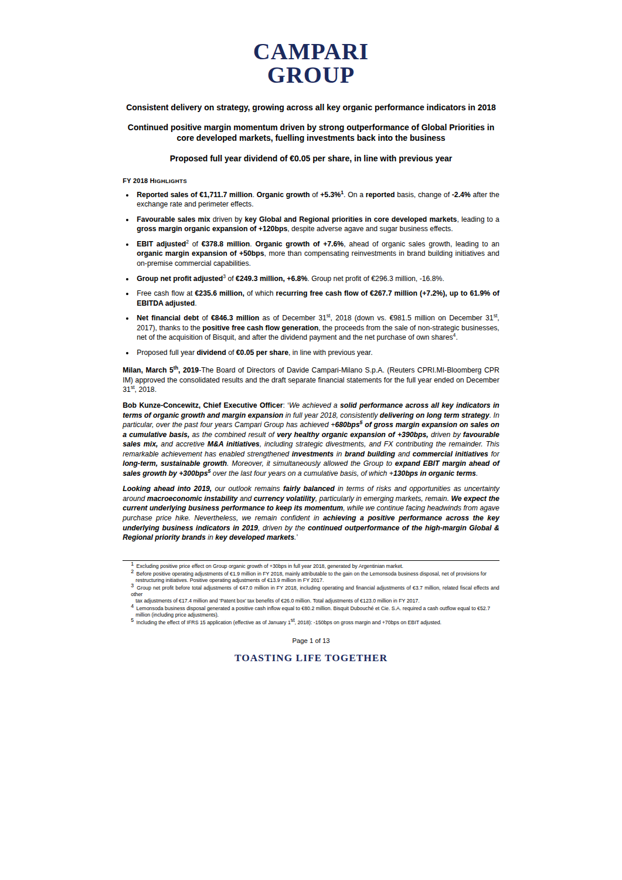CAMPARI GROUP
Consistent delivery on strategy, growing across all key organic performance indicators in 2018
Continued positive margin momentum driven by strong outperformance of Global Priorities in core developed markets, fuelling investments back into the business
Proposed full year dividend of €0.05 per share, in line with previous year
FY 2018 HIGHLIGHTS
Reported sales of €1,711.7 million. Organic growth of +5.3%1. On a reported basis, change of -2.4% after the exchange rate and perimeter effects.
Favourable sales mix driven by key Global and Regional priorities in core developed markets, leading to a gross margin organic expansion of +120bps, despite adverse agave and sugar business effects.
EBIT adjusted2 of €378.8 million. Organic growth of +7.6%, ahead of organic sales growth, leading to an organic margin expansion of +50bps, more than compensating reinvestments in brand building initiatives and on-premise commercial capabilities.
Group net profit adjusted3 of €249.3 million, +6.8%. Group net profit of €296.3 million, -16.8%.
Free cash flow at €235.6 million, of which recurring free cash flow of €267.7 million (+7.2%), up to 61.9% of EBITDA adjusted.
Net financial debt of €846.3 million as of December 31st, 2018 (down vs. €981.5 million on December 31st, 2017), thanks to the positive free cash flow generation, the proceeds from the sale of non-strategic businesses, net of the acquisition of Bisquit, and after the dividend payment and the net purchase of own shares4.
Proposed full year dividend of €0.05 per share, in line with previous year.
Milan, March 5th, 2019-The Board of Directors of Davide Campari-Milano S.p.A. (Reuters CPRI.MI-Bloomberg CPR IM) approved the consolidated results and the draft separate financial statements for the full year ended on December 31st, 2018.
Bob Kunze-Concewitz, Chief Executive Officer: ‘We achieved a solid performance across all key indicators in terms of organic growth and margin expansion in full year 2018, consistently delivering on long term strategy. In particular, over the past four years Campari Group has achieved +680bps5 of gross margin expansion on sales on a cumulative basis, as the combined result of very healthy organic expansion of +390bps, driven by favourable sales mix, and accretive M&A initiatives, including strategic divestments, and FX contributing the remainder. This remarkable achievement has enabled strengthened investments in brand building and commercial initiatives for long-term, sustainable growth. Moreover, it simultaneously allowed the Group to expand EBIT margin ahead of sales growth by +300bps5 over the last four years on a cumulative basis, of which +130bps in organic terms.
Looking ahead into 2019, our outlook remains fairly balanced in terms of risks and opportunities as uncertainty around macroeconomic instability and currency volatility, particularly in emerging markets, remain. We expect the current underlying business performance to keep its momentum, while we continue facing headwinds from agave purchase price hike. Nevertheless, we remain confident in achieving a positive performance across the key underlying business indicators in 2019, driven by the continued outperformance of the high-margin Global & Regional priority brands in key developed markets.’
1 Excluding positive price effect on Group organic growth of +30bps in full year 2018, generated by Argentinian market.
2 Before positive operating adjustments of €1.9 million in FY 2018, mainly attributable to the gain on the Lemonsoda business disposal, net of provisions forrestructuring initiatives. Positive operating adjustments of €13.9 million in FY 2017.
3 Group net profit before total adjustments of €47.0 million in FY 2018, including operating and financial adjustments of €3.7 million, related fiscal effects and othertax adjustments of €17.4 million and ‘Patent box’ tax benefits of €26.0 million. Total adjustments of €123.0 million in FY 2017.
4 Lemonsoda business disposal generated a positive cash inflow equal to €80.2 million. Bisquit Dubouché et Cie. S.A. required a cash outflow equal to €52.7million (including price adjustments).
5 Including the effect of IFRS 15 application (effective as of January 1st, 2018): -150bps on gross margin and +70bps on EBIT adjusted.
Page 1 of 13
TOASTING LIFE TOGETHER